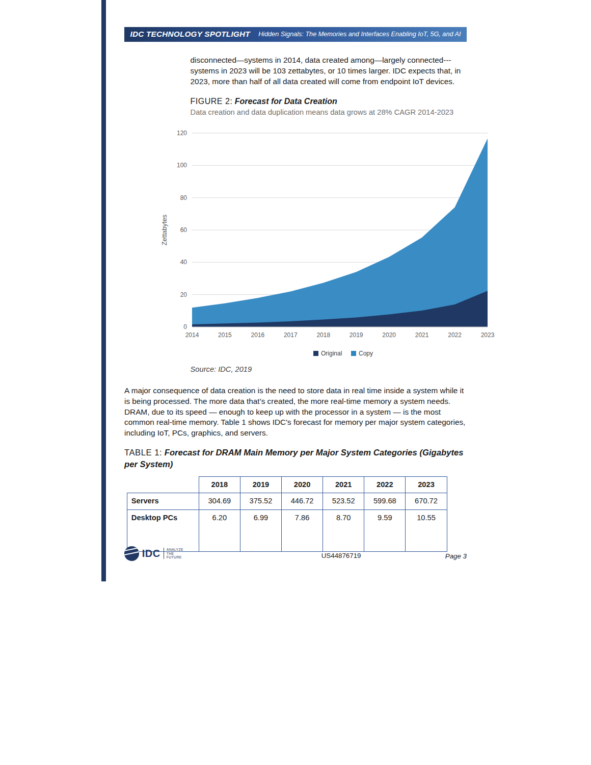IDC TECHNOLOGY SPOTLIGHT
Hidden Signals: The Memories and Interfaces Enabling IoT, 5G, and AI
disconnected—systems in 2014, data created among—largely connected---systems in 2023 will be 103 zettabytes, or 10 times larger. IDC expects that, in 2023, more than half of all data created will come from endpoint IoT devices.
FIGURE 2: Forecast for Data Creation
Data creation and data duplication means data grows at 28% CAGR 2014-2023
120 100 80 60 40 20 0 Zettabytes 2014 2015 2016 2017 2018 2019 2020 2021 2022 2023 Original Copy
Source: IDC, 2019
A major consequence of data creation is the need to store data in real time inside a system while it is being processed. The more data that’s created, the more real-time memory a system needs. DRAM, due to its speed — enough to keep up with the processor in a system — is the most common real-time memory. Table 1 shows IDC's forecast for memory per major system categories, including IoT, PCs, graphics, and servers.
TABLE 1: Forecast for DRAM Main Memory per Major System Categories (Gigabytes per System)
| | 2018 | 2019 | 2020 | 2021 | 2022 | 2023 |
| --- | --- | --- | --- | --- | --- | --- |
| Servers | 304.69 | 375.52 | 446.72 | 523.52 | 599.68 | 670.72 |
| Desktop PCs | 6.20 | 6.99 | 7.86 | 8.70 | 9.59 | 10.55 |
IDC
Analyze
the
Future
US44876719
Page 3